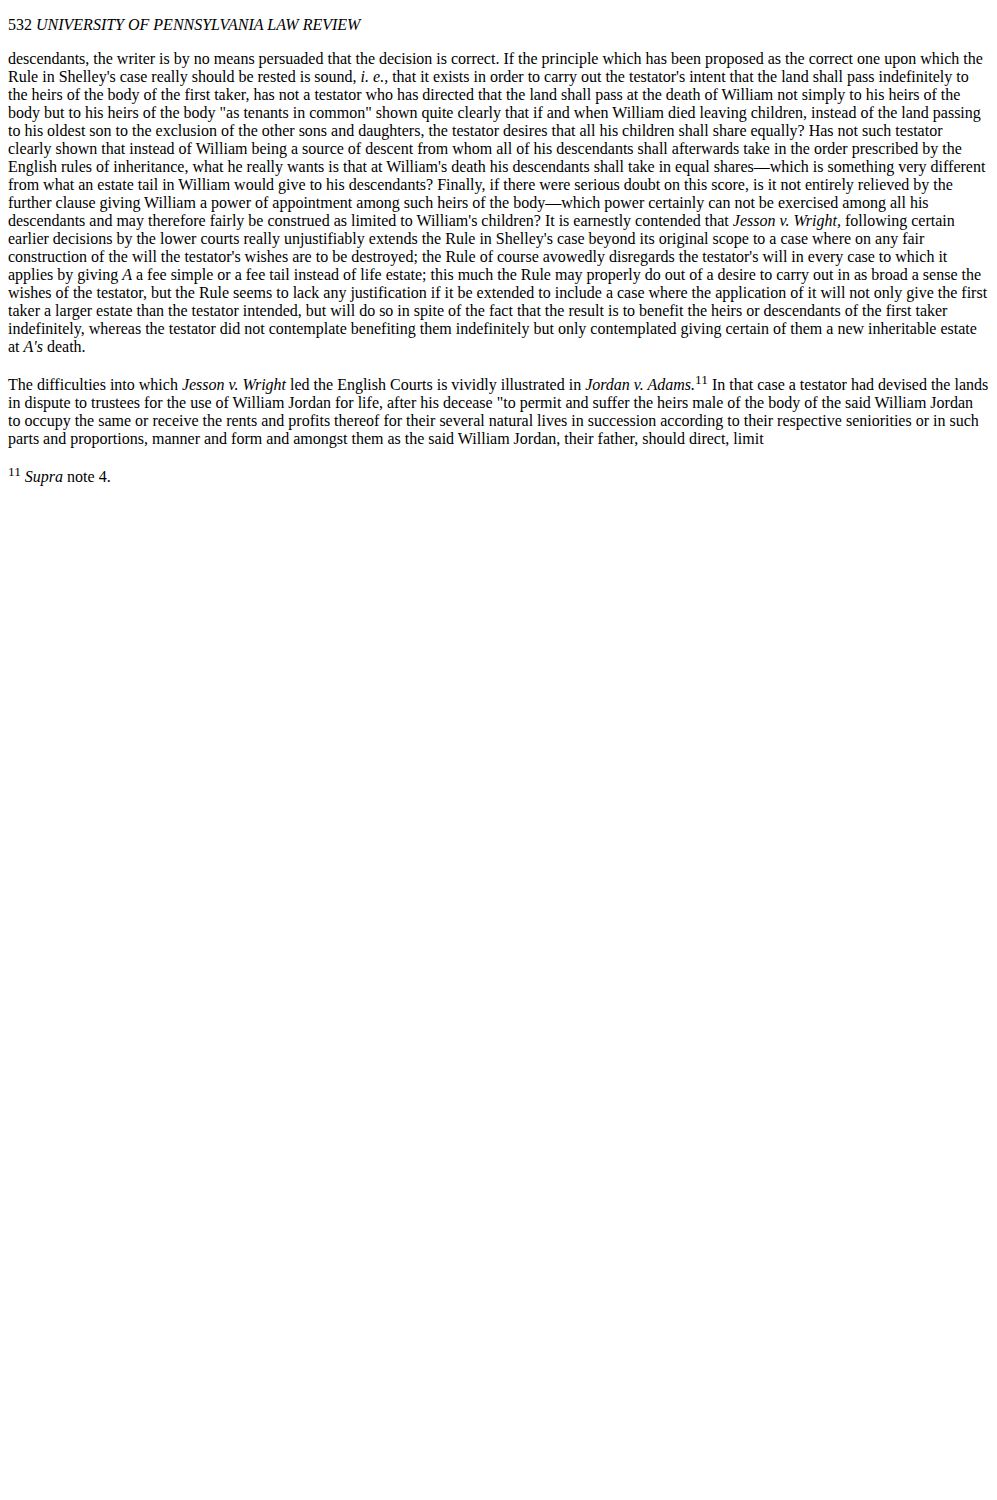532 UNIVERSITY OF PENNSYLVANIA LAW REVIEW
descendants, the writer is by no means persuaded that the decision is correct. If the principle which has been proposed as the correct one upon which the Rule in Shelley's case really should be rested is sound, i. e., that it exists in order to carry out the testator's intent that the land shall pass indefinitely to the heirs of the body of the first taker, has not a testator who has directed that the land shall pass at the death of William not simply to his heirs of the body but to his heirs of the body "as tenants in common" shown quite clearly that if and when William died leaving children, instead of the land passing to his oldest son to the exclusion of the other sons and daughters, the testator desires that all his children shall share equally? Has not such testator clearly shown that instead of William being a source of descent from whom all of his descendants shall afterwards take in the order prescribed by the English rules of inheritance, what he really wants is that at William's death his descendants shall take in equal shares—which is something very different from what an estate tail in William would give to his descendants? Finally, if there were serious doubt on this score, is it not entirely relieved by the further clause giving William a power of appointment among such heirs of the body—which power certainly can not be exercised among all his descendants and may therefore fairly be construed as limited to William's children? It is earnestly contended that Jesson v. Wright, following certain earlier decisions by the lower courts really unjustifiably extends the Rule in Shelley's case beyond its original scope to a case where on any fair construction of the will the testator's wishes are to be destroyed; the Rule of course avowedly disregards the testator's will in every case to which it applies by giving A a fee simple or a fee tail instead of life estate; this much the Rule may properly do out of a desire to carry out in as broad a sense the wishes of the testator, but the Rule seems to lack any justification if it be extended to include a case where the application of it will not only give the first taker a larger estate than the testator intended, but will do so in spite of the fact that the result is to benefit the heirs or descendants of the first taker indefinitely, whereas the testator did not contemplate benefiting them indefinitely but only contemplated giving certain of them a new inheritable estate at A's death.
The difficulties into which Jesson v. Wright led the English Courts is vividly illustrated in Jordan v. Adams.11 In that case a testator had devised the lands in dispute to trustees for the use of William Jordan for life, after his decease "to permit and suffer the heirs male of the body of the said William Jordan to occupy the same or receive the rents and profits thereof for their several natural lives in succession according to their respective seniorities or in such parts and proportions, manner and form and amongst them as the said William Jordan, their father, should direct, limit
11 Supra note 4.